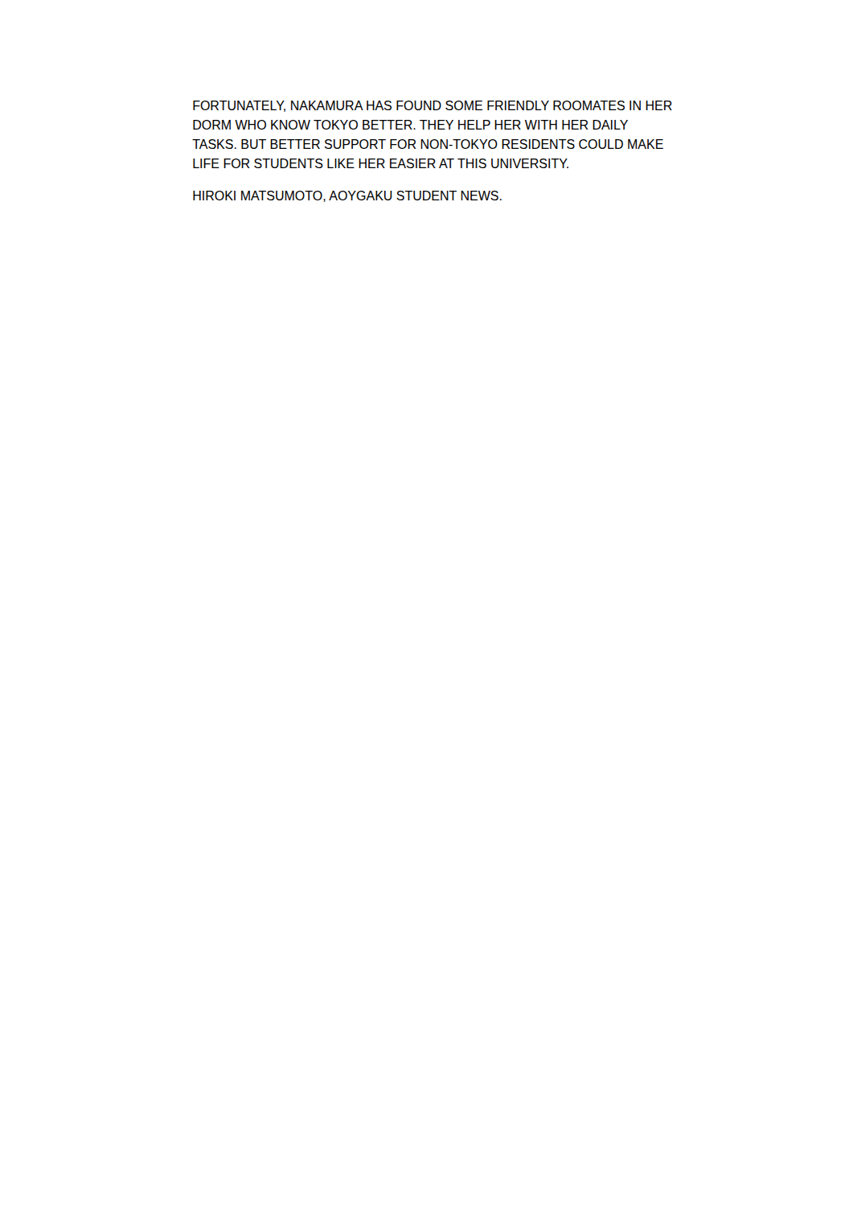FORTUNATELY, NAKAMURA HAS FOUND SOME FRIENDLY ROOMATES IN HER DORM WHO KNOW TOKYO BETTER. THEY HELP HER WITH HER DAILY TASKS. BUT BETTER SUPPORT FOR NON-TOKYO RESIDENTS COULD MAKE LIFE FOR STUDENTS LIKE HER EASIER AT THIS UNIVERSITY.
HIROKI MATSUMOTO, AOYGAKU STUDENT NEWS.